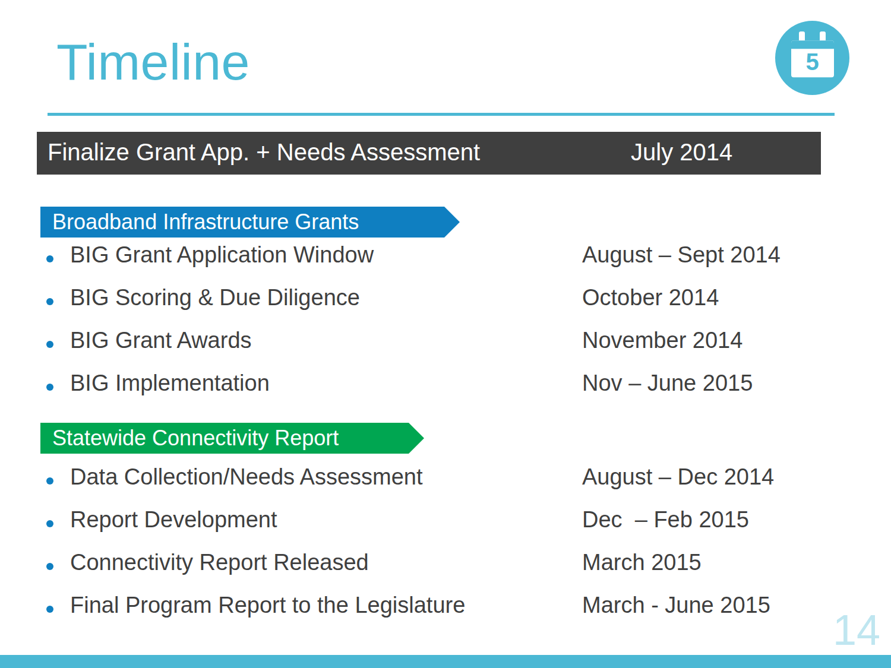Timeline
5
Finalize Grant App. + Needs Assessment
July 2014
Broadband Infrastructure Grants
BIG Grant Application Window August – Sept 2014
BIG Scoring & Due Diligence October 2014
BIG Grant Awards November 2014
BIG Implementation Nov – June 2015
Statewide Connectivity Report
Data Collection/Needs Assessment August – Dec 2014
Report Development Dec – Feb 2015
Connectivity Report Released March 2015
Final Program Report to the Legislature March - June 2015
14